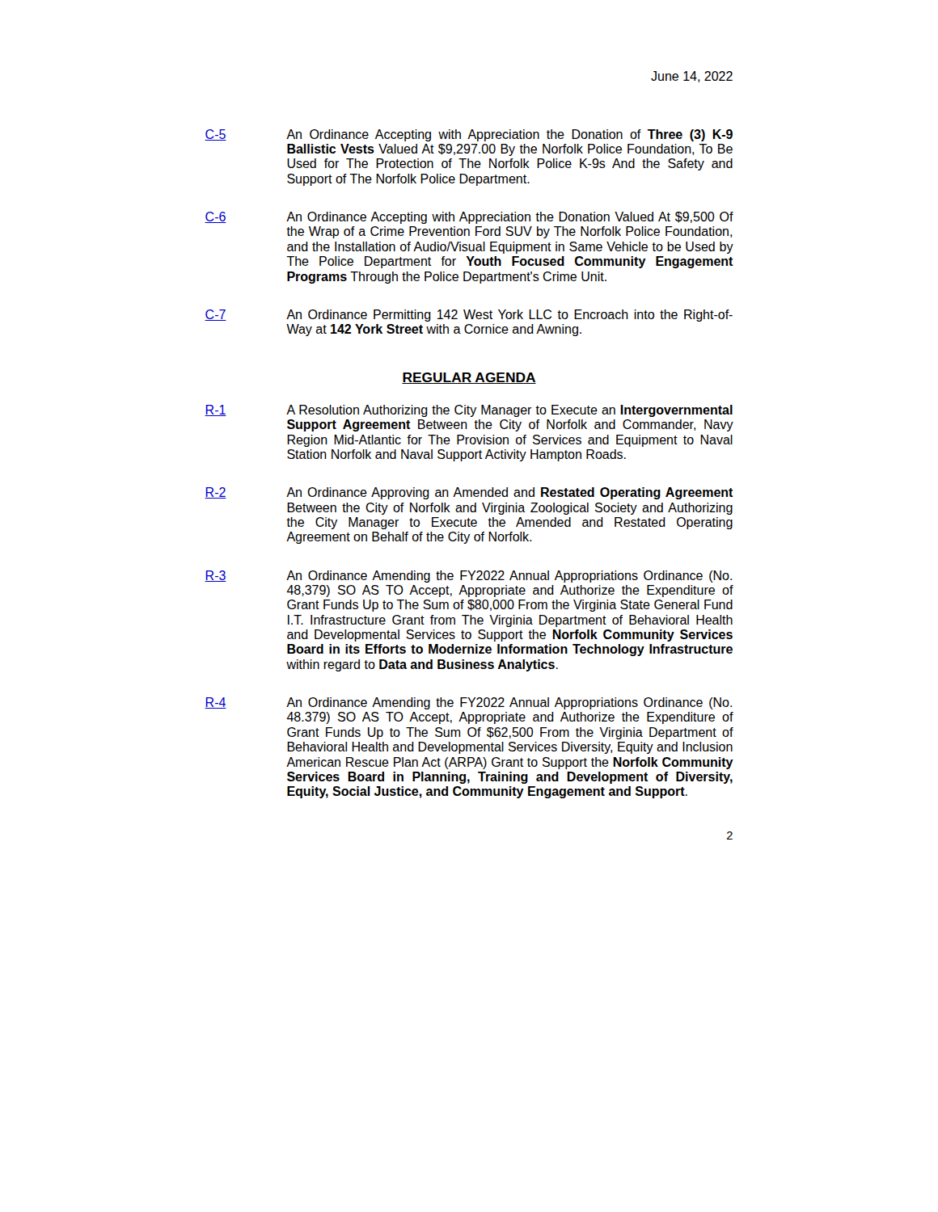June 14, 2022
| C-5 | An Ordinance Accepting with Appreciation the Donation of Three (3) K-9 Ballistic Vests Valued At $9,297.00 By the Norfolk Police Foundation, To Be Used for The Protection of The Norfolk Police K-9s And the Safety and Support of The Norfolk Police Department. |
| C-6 | An Ordinance Accepting with Appreciation the Donation Valued At $9,500 Of the Wrap of a Crime Prevention Ford SUV by The Norfolk Police Foundation, and the Installation of Audio/Visual Equipment in Same Vehicle to be Used by The Police Department for Youth Focused Community Engagement Programs Through the Police Department's Crime Unit. |
| C-7 | An Ordinance Permitting 142 West York LLC to Encroach into the Right-of-Way at 142 York Street with a Cornice and Awning. |
REGULAR AGENDA
| R-1 | A Resolution Authorizing the City Manager to Execute an Intergovernmental Support Agreement Between the City of Norfolk and Commander, Navy Region Mid-Atlantic for The Provision of Services and Equipment to Naval Station Norfolk and Naval Support Activity Hampton Roads. |
| R-2 | An Ordinance Approving an Amended and Restated Operating Agreement Between the City of Norfolk and Virginia Zoological Society and Authorizing the City Manager to Execute the Amended and Restated Operating Agreement on Behalf of the City of Norfolk. |
| R-3 | An Ordinance Amending the FY2022 Annual Appropriations Ordinance (No. 48,379) SO AS TO Accept, Appropriate and Authorize the Expenditure of Grant Funds Up to The Sum of $80,000 From the Virginia State General Fund I.T. Infrastructure Grant from The Virginia Department of Behavioral Health and Developmental Services to Support the Norfolk Community Services Board in its Efforts to Modernize Information Technology Infrastructure within regard to Data and Business Analytics . |
| R-4 | An Ordinance Amending the FY2022 Annual Appropriations Ordinance (No. 48.379) SO AS TO Accept, Appropriate and Authorize the Expenditure of Grant Funds Up to The Sum Of $62,500 From the Virginia Department of Behavioral Health and Developmental Services Diversity, Equity and Inclusion American Rescue Plan Act (ARPA) Grant to Support the Norfolk Community Services Board in Planning, Training and Development of Diversity, Equity, Social Justice, and Community Engagement and Support . |
2